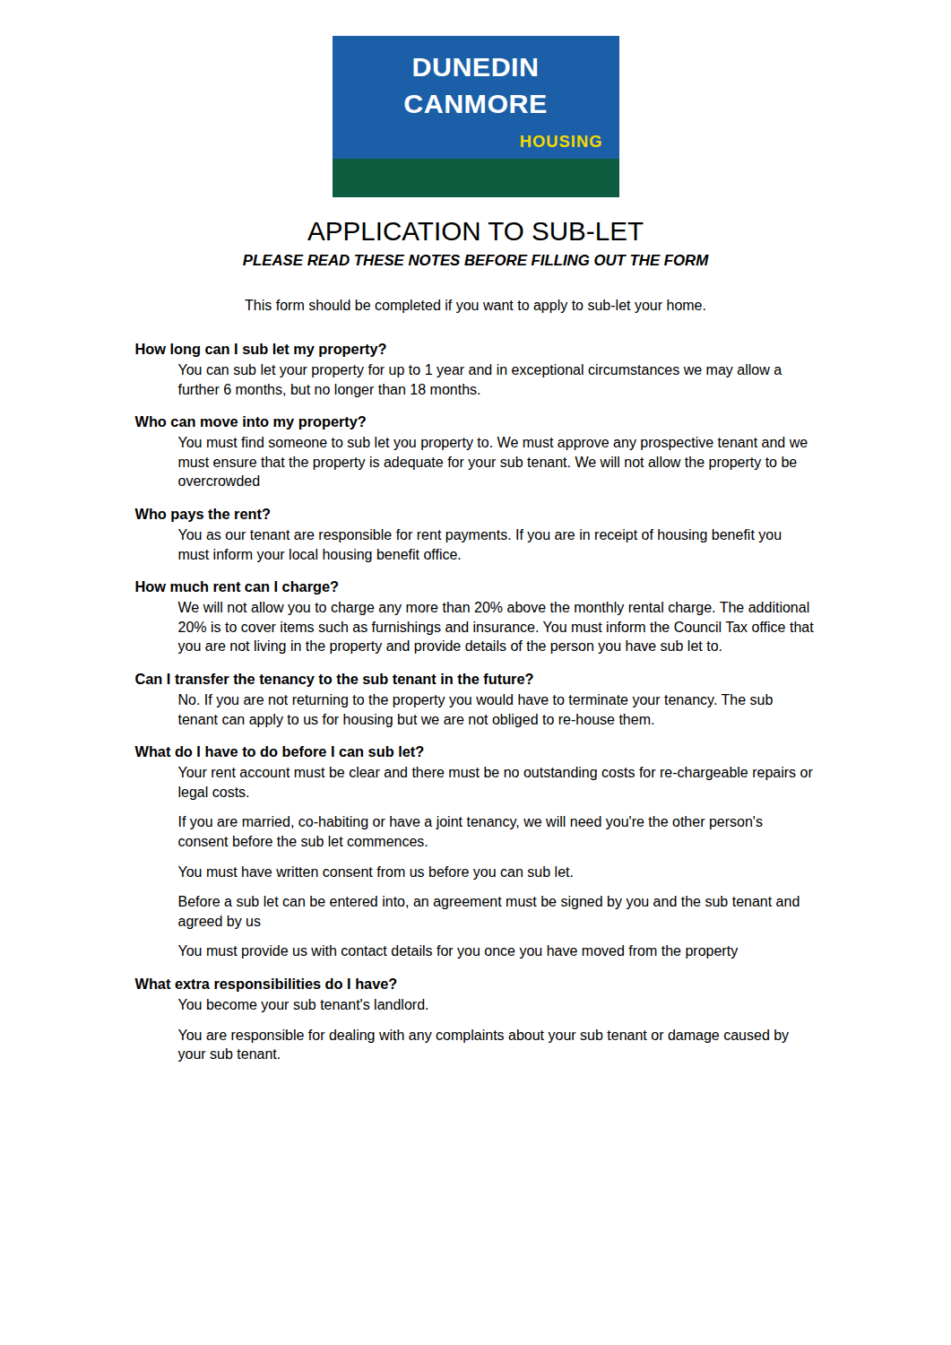DUNEDIN CANMORE
HOUSING
APPLICATION TO SUB-LET
PLEASE READ THESE NOTES BEFORE FILLING OUT THE FORM
This form should be completed if you want to apply to sub-let your home.
How long can I sub let my property?
You can sub let your property for up to 1 year and in exceptional circumstances we may allow a further 6 months, but no longer than 18 months.
Who can move into my property?
You must find someone to sub let you property to. We must approve any prospective tenant and we must ensure that the property is adequate for your sub tenant. We will not allow the property to be overcrowded
Who pays the rent?
You as our tenant are responsible for rent payments. If you are in receipt of housing benefit you must inform your local housing benefit office.
How much rent can I charge?
We will not allow you to charge any more than 20% above the monthly rental charge. The additional 20% is to cover items such as furnishings and insurance. You must inform the Council Tax office that you are not living in the property and provide details of the person you have sub let to.
Can I transfer the tenancy to the sub tenant in the future?
No. If you are not returning to the property you would have to terminate your tenancy. The sub tenant can apply to us for housing but we are not obliged to re-house them.
What do I have to do before I can sub let?
Your rent account must be clear and there must be no outstanding costs for re-chargeable repairs or legal costs.
If you are married, co-habiting or have a joint tenancy, we will need you're the other person's consent before the sub let commences.
You must have written consent from us before you can sub let.
Before a sub let can be entered into, an agreement must be signed by you and the sub tenant and agreed by us
You must provide us with contact details for you once you have moved from the property
What extra responsibilities do I have?
You become your sub tenant's landlord.
You are responsible for dealing with any complaints about your sub tenant or damage caused by your sub tenant.